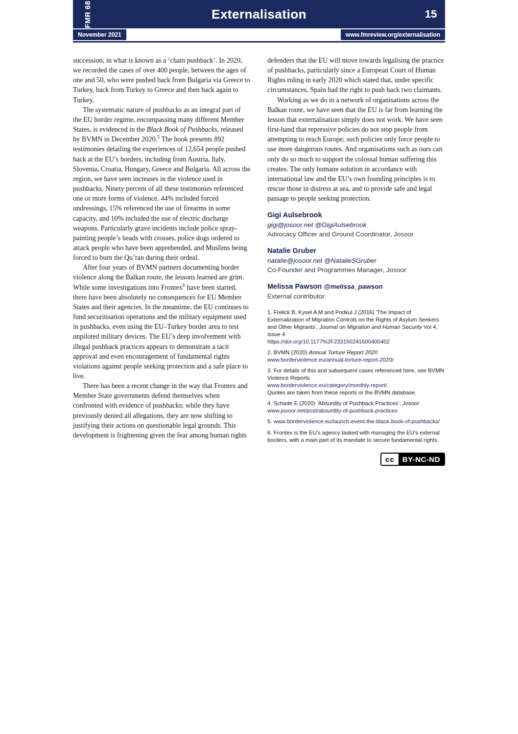FMR 68
Externalisation
15
November 2021
www.fmreview.org/externalisation
succession, in what is known as a ‘chain pushback’. In 2020, we recorded the cases of over 400 people, between the ages of one and 50, who were pushed back from Bulgaria via Greece to Turkey, back from Turkey to Greece and then back again to Turkey.
The systematic nature of pushbacks as an integral part of the EU border regime, encompassing many different Member States, is evidenced in the Black Book of Pushbacks, released by BVMN in December 2020.5 The book presents 892 testimonies detailing the experiences of 12,654 people pushed back at the EU’s borders, including from Austria, Italy, Slovenia, Croatia, Hungary, Greece and Bulgaria. All across the region, we have seen increases in the violence used in pushbacks. Ninety percent of all these testimonies referenced one or more forms of violence, 44% included forced undressings, 15% referenced the use of firearms in some capacity, and 10% included the use of electric discharge weapons. Particularly grave incidents include police spray-painting people’s heads with crosses, police dogs ordered to attack people who have been apprehended, and Muslims being forced to burn the Qu’ran during their ordeal.
After four years of BVMN partners documenting border violence along the Balkan route, the lessons learned are grim. While some investigations into Frontex6 have been started, there have been absolutely no consequences for EU Member States and their agencies. In the meantime, the EU continues to fund securitisation operations and the military equipment used in pushbacks, even using the EU–Turkey border area to test unpiloted military devices. The EU’s deep involvement with illegal pushback practices appears to demonstrate a tacit approval and even encouragement of fundamental rights violations against people seeking protection and a safe place to live.
There has been a recent change in the way that Frontex and Member State governments defend themselves when confronted with evidence of pushbacks; while they have previously denied all allegations, they are now shifting to justifying their actions on questionable legal grounds. This development is frightening given the fear among human rights defenders that the EU will move towards legalising the practice of pushbacks, particularly since a European Court of Human Rights ruling in early 2020 which stated that, under specific circumstances, Spain had the right to push back two claimants.
Working as we do in a network of organisations across the Balkan route, we have seen that the EU is far from learning the lesson that externalisation simply does not work. We have seen first-hand that repressive policies do not stop people from attempting to reach Europe; such policies only force people to use more dangerous routes. And organisations such as ours can only do so much to support the colossal human suffering this creates. The only humane solution in accordance with international law and the EU’s own founding principles is to rescue those in distress at sea, and to provide safe and legal passage to people seeking protection.
Gigi Aulsebrook
gigi@josoor.net @GigiAulsebrook
Advocacy Officer and Ground Coordinator, Josoor
Natalie Gruber
natalie@josoor.net @NatalieSGruber
Co-Founder and Programmes Manager, Josoor
Melissa Pawson @melissa_pawson
External contributor
1. Frelick B, Kysel A M and Podkul J (2016) ‘The Impact of Externalization of Migration Controls on the Rights of Asylum Seekers and Other Migrants’, Journal on Migration and Human Security Vol 4, issue 4
https://doi.org/10.1177%2F233150241600400402
2. BVMN (2020) Annual Torture Report 2020
www.borderviolence.eu/annual-torture-report-2020/
3. For details of this and subsequent cases referenced here, see BVMN Violence Reports
www.borderviolence.eu/category/monthly-report/.
Quotes are taken from these reports or the BVMN database.
4. Schade E (2020) ‘Absurdity of Pushback Practices’, Josoor
www.josoor.net/post/absurdity-of-pushback-practices
5. www.borderviolence.eu/launch-event-the-black-book-of-pushbacks/
6. Frontex is the EU’s agency tasked with managing the EU’s external borders, with a main part of its mandate to secure fundamental rights.
cc BY-NC-ND